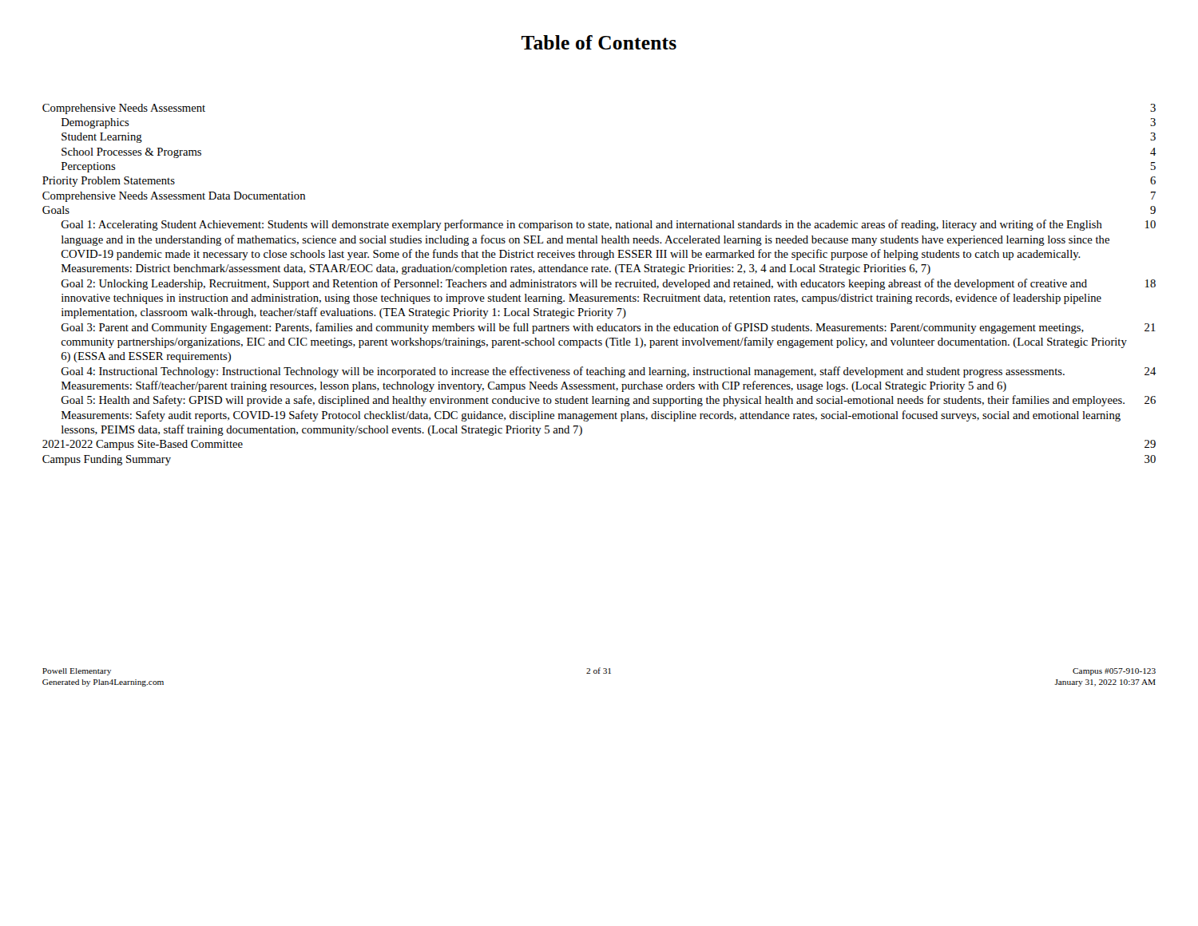Table of Contents
| Comprehensive Needs Assessment | 3 |
| Demographics | 3 |
| Student Learning | 3 |
| School Processes & Programs | 4 |
| Perceptions | 5 |
| Priority Problem Statements | 6 |
| Comprehensive Needs Assessment Data Documentation | 7 |
| Goals | 9 |
| Goal 1: Accelerating Student Achievement: Students will demonstrate exemplary performance in comparison to state, national and international standards in the academic areas of reading, literacy and writing of the English language and in the understanding of mathematics, science and social studies including a focus on SEL and mental health needs. Accelerated learning is needed because many students have experienced learning loss since the COVID-19 pandemic made it necessary to close schools last year. Some of the funds that the District receives through ESSER III will be earmarked for the specific purpose of helping students to catch up academically. Measurements: District benchmark/assessment data, STAAR/EOC data, graduation/completion rates, attendance rate. (TEA Strategic Priorities: 2, 3, 4 and Local Strategic Priorities 6, 7) | 10 |
| Goal 2: Unlocking Leadership, Recruitment, Support and Retention of Personnel: Teachers and administrators will be recruited, developed and retained, with educators keeping abreast of the development of creative and innovative techniques in instruction and administration, using those techniques to improve student learning. Measurements: Recruitment data, retention rates, campus/district training records, evidence of leadership pipeline implementation, classroom walk-through, teacher/staff evaluations. (TEA Strategic Priority 1: Local Strategic Priority 7) | 18 |
| Goal 3: Parent and Community Engagement: Parents, families and community members will be full partners with educators in the education of GPISD students. Measurements: Parent/community engagement meetings, community partnerships/organizations, EIC and CIC meetings, parent workshops/trainings, parent-school compacts (Title 1), parent involvement/family engagement policy, and volunteer documentation. (Local Strategic Priority 6) (ESSA and ESSER requirements) | 21 |
| Goal 4: Instructional Technology: Instructional Technology will be incorporated to increase the effectiveness of teaching and learning, instructional management, staff development and student progress assessments. Measurements: Staff/teacher/parent training resources, lesson plans, technology inventory, Campus Needs Assessment, purchase orders with CIP references, usage logs. (Local Strategic Priority 5 and 6) | 24 |
| Goal 5: Health and Safety: GPISD will provide a safe, disciplined and healthy environment conducive to student learning and supporting the physical health and social-emotional needs for students, their families and employees. Measurements: Safety audit reports, COVID-19 Safety Protocol checklist/data, CDC guidance, discipline management plans, discipline records, attendance rates, social-emotional focused surveys, social and emotional learning lessons, PEIMS data, staff training documentation, community/school events. (Local Strategic Priority 5 and 7) | 26 |
| 2021-2022 Campus Site-Based Committee | 29 |
| Campus Funding Summary | 30 |
| Powell Elementary Generated by Plan4Learning.com | 2 of 31 | Campus #057-910-123 January 31, 2022 10:37 AM |